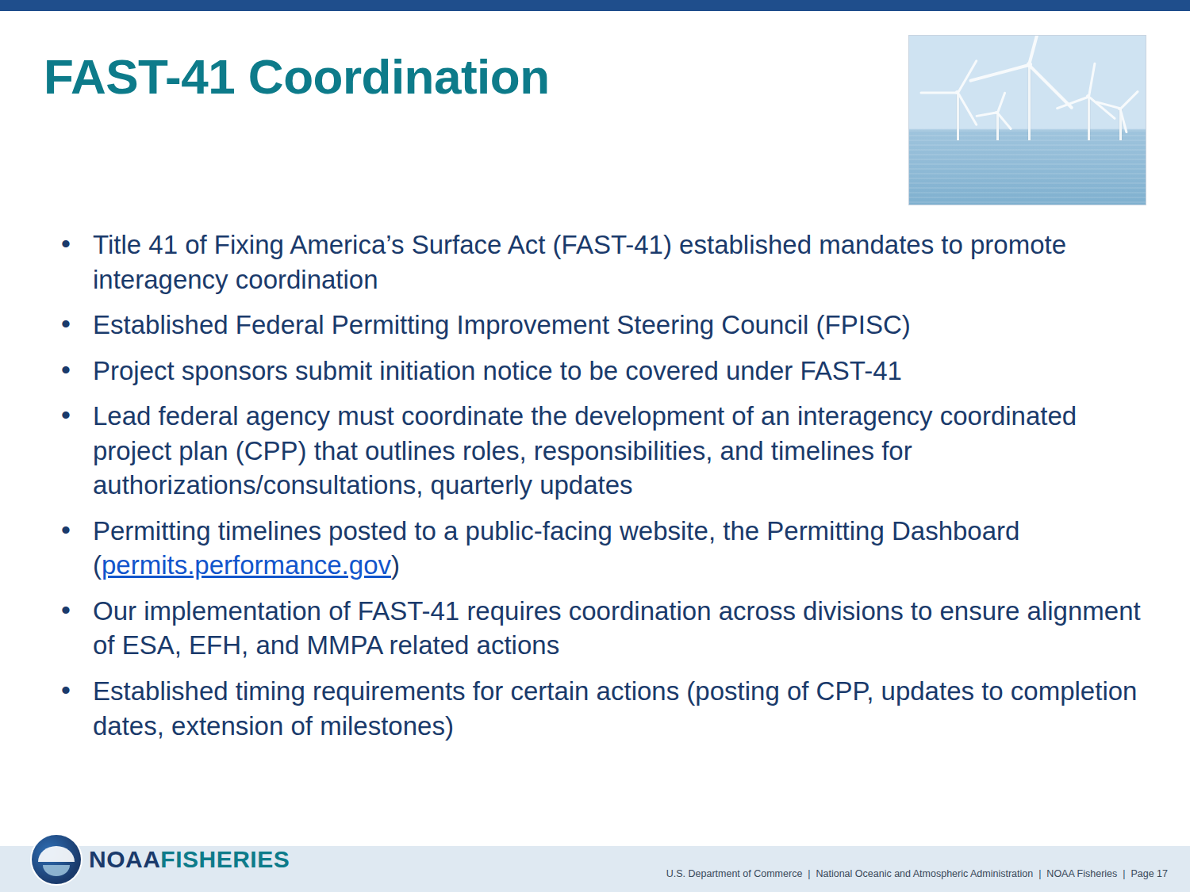FAST-41 Coordination
Title 41 of Fixing America’s Surface Act (FAST-41) established mandates to promote interagency coordination
Established Federal Permitting Improvement Steering Council (FPISC)
Project sponsors submit initiation notice to be covered under FAST-41
Lead federal agency must coordinate the development of an interagency coordinated project plan (CPP) that outlines roles, responsibilities, and timelines for authorizations/consultations, quarterly updates
Permitting timelines posted to a public-facing website, the Permitting Dashboard (permits.performance.gov)
Our implementation of FAST-41 requires coordination across divisions to ensure alignment of ESA, EFH, and MMPA related actions
Established timing requirements for certain actions (posting of CPP, updates to completion dates, extension of milestones)
NOAA FISHERIES
U.S. Department of Commerce | National Oceanic and Atmospheric Administration | NOAA Fisheries | Page 17